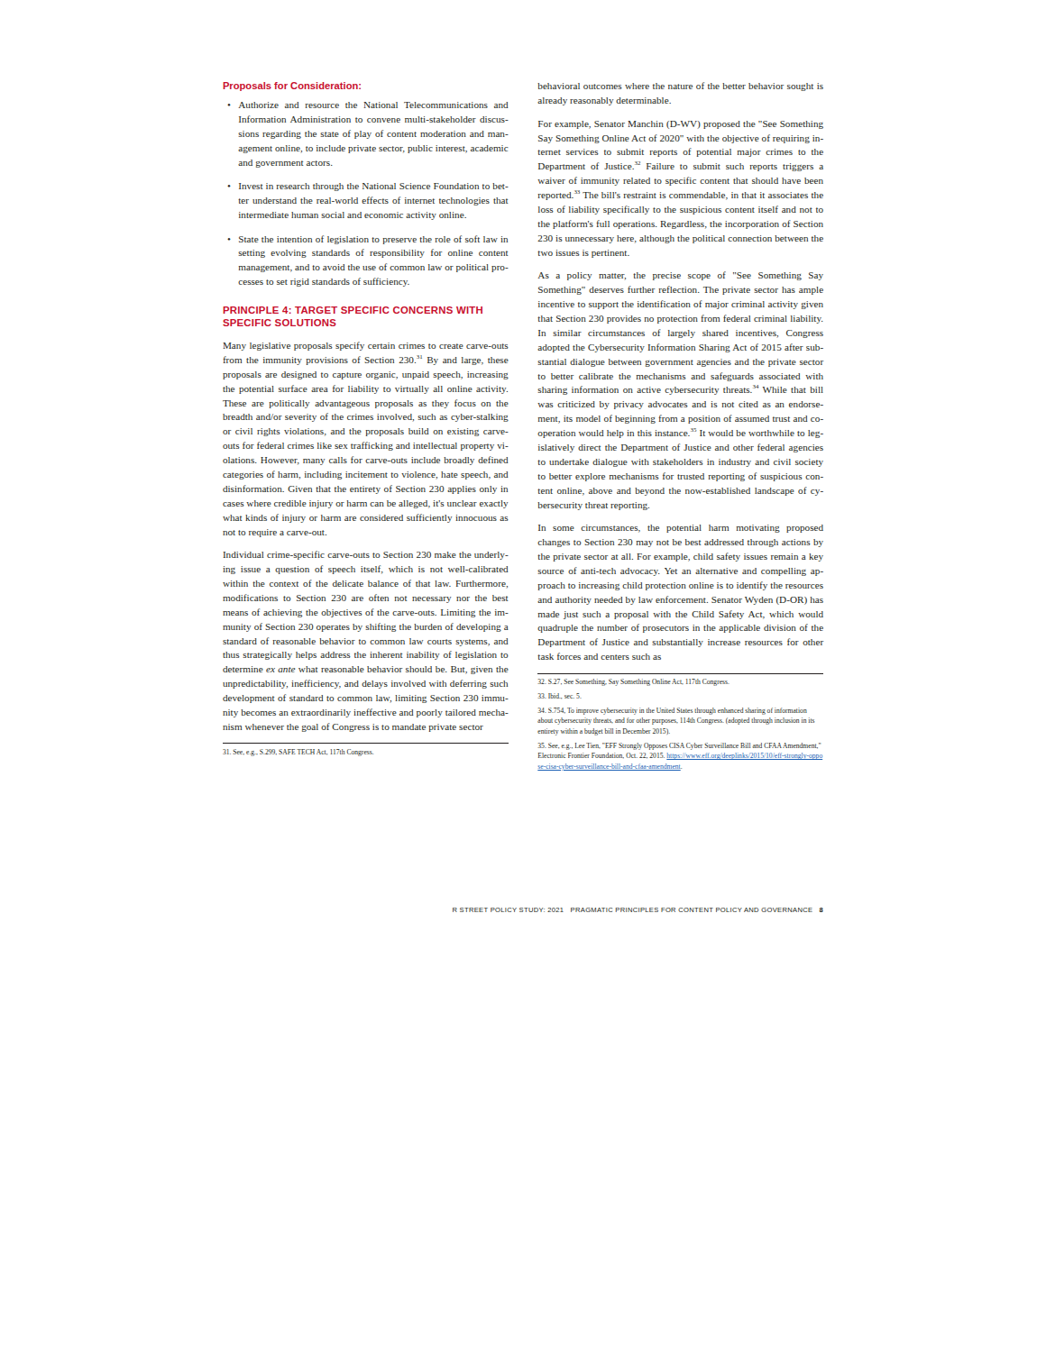Proposals for Consideration:
Authorize and resource the National Telecommunications and Information Administration to convene multi-stakeholder discussions regarding the state of play of content moderation and management online, to include private sector, public interest, academic and government actors.
Invest in research through the National Science Foundation to better understand the real-world effects of internet technologies that intermediate human social and economic activity online.
State the intention of legislation to preserve the role of soft law in setting evolving standards of responsibility for online content management, and to avoid the use of common law or political processes to set rigid standards of sufficiency.
Principle 4: Target Specific Concerns with Specific Solutions
Many legislative proposals specify certain crimes to create carve-outs from the immunity provisions of Section 230.31 By and large, these proposals are designed to capture organic, unpaid speech, increasing the potential surface area for liability to virtually all online activity. These are politically advantageous proposals as they focus on the breadth and/or severity of the crimes involved, such as cyber-stalking or civil rights violations, and the proposals build on existing carve-outs for federal crimes like sex trafficking and intellectual property violations. However, many calls for carve-outs include broadly defined categories of harm, including incitement to violence, hate speech, and disinformation. Given that the entirety of Section 230 applies only in cases where credible injury or harm can be alleged, it's unclear exactly what kinds of injury or harm are considered sufficiently innocuous as not to require a carve-out.
Individual crime-specific carve-outs to Section 230 make the underlying issue a question of speech itself, which is not well-calibrated within the context of the delicate balance of that law. Furthermore, modifications to Section 230 are often not necessary nor the best means of achieving the objectives of the carve-outs. Limiting the immunity of Section 230 operates by shifting the burden of developing a standard of reasonable behavior to common law courts systems, and thus strategically helps address the inherent inability of legislation to determine ex ante what reasonable behavior should be. But, given the unpredictability, inefficiency, and delays involved with deferring such development of standard to common law, limiting Section 230 immunity becomes an extraordinarily ineffective and poorly tailored mechanism whenever the goal of Congress is to mandate private sector
31. See, e.g., S.299, SAFE TECH Act, 117th Congress.
behavioral outcomes where the nature of the better behavior sought is already reasonably determinable.
For example, Senator Manchin (D-WV) proposed the "See Something Say Something Online Act of 2020" with the objective of requiring internet services to submit reports of potential major crimes to the Department of Justice.32 Failure to submit such reports triggers a waiver of immunity related to specific content that should have been reported.33 The bill's restraint is commendable, in that it associates the loss of liability specifically to the suspicious content itself and not to the platform's full operations. Regardless, the incorporation of Section 230 is unnecessary here, although the political connection between the two issues is pertinent.
As a policy matter, the precise scope of "See Something Say Something" deserves further reflection. The private sector has ample incentive to support the identification of major criminal activity given that Section 230 provides no protection from federal criminal liability. In similar circumstances of largely shared incentives, Congress adopted the Cybersecurity Information Sharing Act of 2015 after substantial dialogue between government agencies and the private sector to better calibrate the mechanisms and safeguards associated with sharing information on active cybersecurity threats.34 While that bill was criticized by privacy advocates and is not cited as an endorsement, its model of beginning from a position of assumed trust and cooperation would help in this instance.35 It would be worthwhile to legislatively direct the Department of Justice and other federal agencies to undertake dialogue with stakeholders in industry and civil society to better explore mechanisms for trusted reporting of suspicious content online, above and beyond the now-established landscape of cybersecurity threat reporting.
In some circumstances, the potential harm motivating proposed changes to Section 230 may not be best addressed through actions by the private sector at all. For example, child safety issues remain a key source of anti-tech advocacy. Yet an alternative and compelling approach to increasing child protection online is to identify the resources and authority needed by law enforcement. Senator Wyden (D-OR) has made just such a proposal with the Child Safety Act, which would quadruple the number of prosecutors in the applicable division of the Department of Justice and substantially increase resources for other task forces and centers such as
32. S.27, See Something, Say Something Online Act, 117th Congress.
33. Ibid., sec. 5.
34. S.754, To improve cybersecurity in the United States through enhanced sharing of information about cybersecurity threats, and for other purposes, 114th Congress. (adopted through inclusion in its entirety within a budget bill in December 2015).
35. See, e.g., Lee Tien, "EFF Strongly Opposes CISA Cyber Surveillance Bill and CFAA Amendment," Electronic Frontier Foundation, Oct. 22, 2015. https://www.eff.org/deeplinks/2015/10/eff-strongly-oppose-cisa-cyber-surveillance-bill-and-cfaa-amendment.
R STREET POLICY STUDY: 2021 PRAGMATIC PRINCIPLES FOR CONTENT POLICY AND GOVERNANCE 8